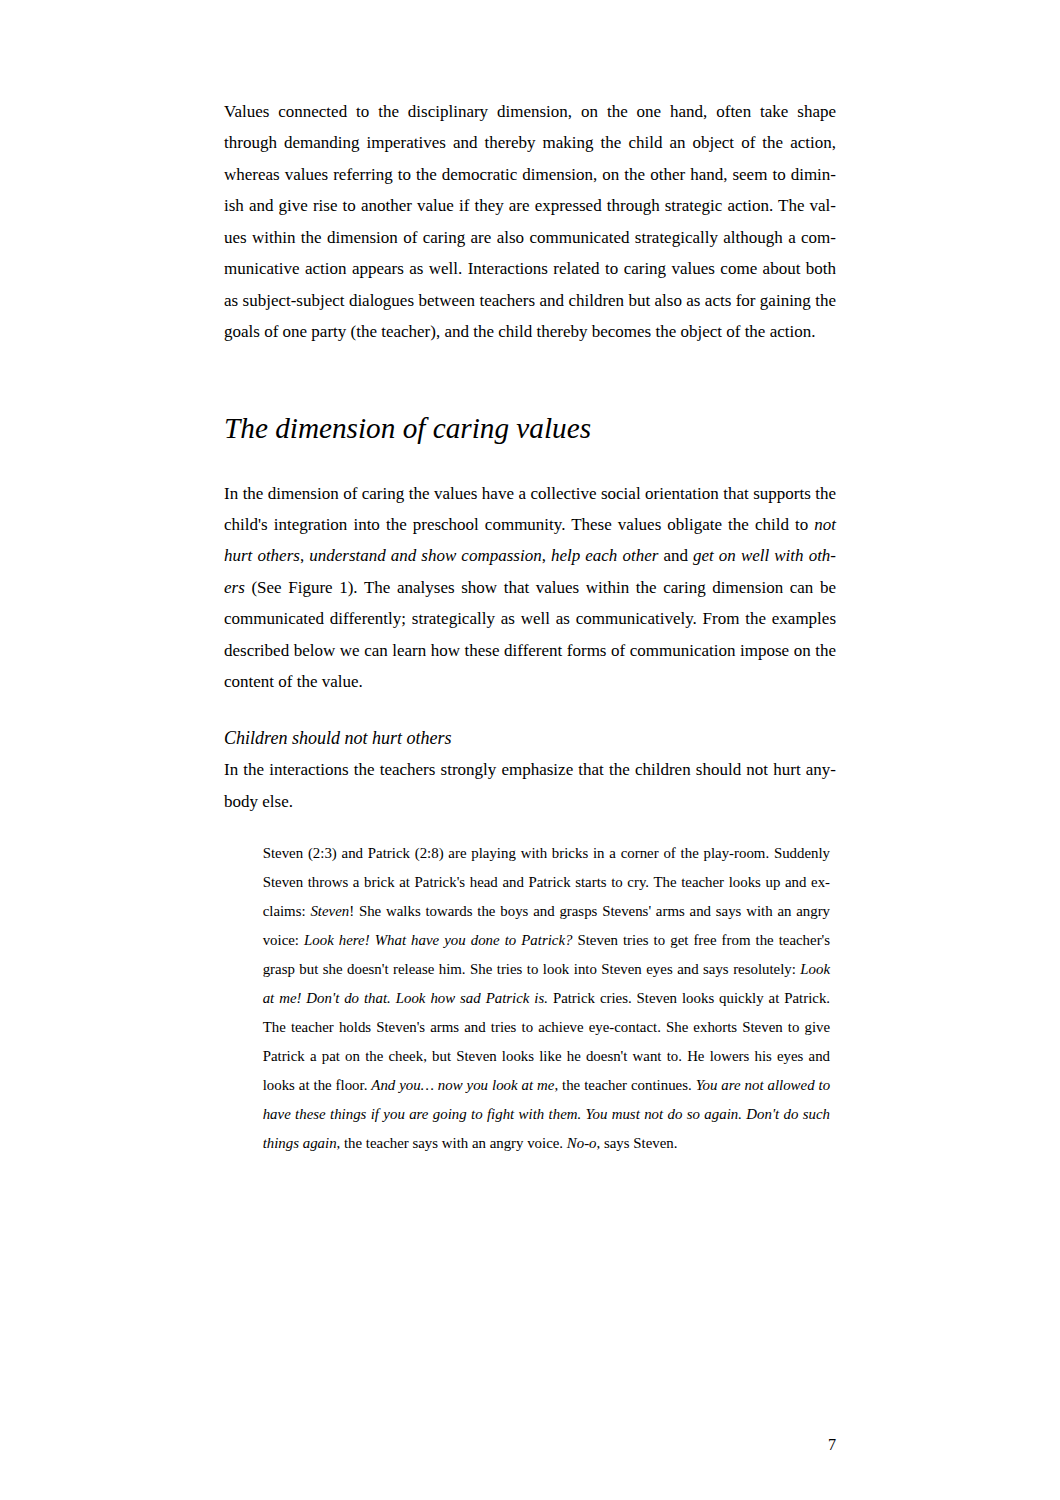Values connected to the disciplinary dimension, on the one hand, often take shape through demanding imperatives and thereby making the child an object of the action, whereas values referring to the democratic dimension, on the other hand, seem to diminish and give rise to another value if they are expressed through strategic action. The values within the dimension of caring are also communicated strategically although a communicative action appears as well. Interactions related to caring values come about both as subject-subject dialogues between teachers and children but also as acts for gaining the goals of one party (the teacher), and the child thereby becomes the object of the action.
The dimension of caring values
In the dimension of caring the values have a collective social orientation that supports the child's integration into the preschool community. These values obligate the child to not hurt others, understand and show compassion, help each other and get on well with others (See Figure 1). The analyses show that values within the caring dimension can be communicated differently; strategically as well as communicatively. From the examples described below we can learn how these different forms of communication impose on the content of the value.
Children should not hurt others
In the interactions the teachers strongly emphasize that the children should not hurt anybody else.
Steven (2:3) and Patrick (2:8) are playing with bricks in a corner of the play-room. Suddenly Steven throws a brick at Patrick's head and Patrick starts to cry. The teacher looks up and exclaims: Steven! She walks towards the boys and grasps Stevens' arms and says with an angry voice: Look here! What have you done to Patrick? Steven tries to get free from the teacher's grasp but she doesn't release him. She tries to look into Steven eyes and says resolutely: Look at me! Don't do that. Look how sad Patrick is. Patrick cries. Steven looks quickly at Patrick. The teacher holds Steven's arms and tries to achieve eye-contact. She exhorts Steven to give Patrick a pat on the cheek, but Steven looks like he doesn't want to. He lowers his eyes and looks at the floor. And you… now you look at me, the teacher continues. You are not allowed to have these things if you are going to fight with them. You must not do so again. Don't do such things again, the teacher says with an angry voice. No-o, says Steven.
7